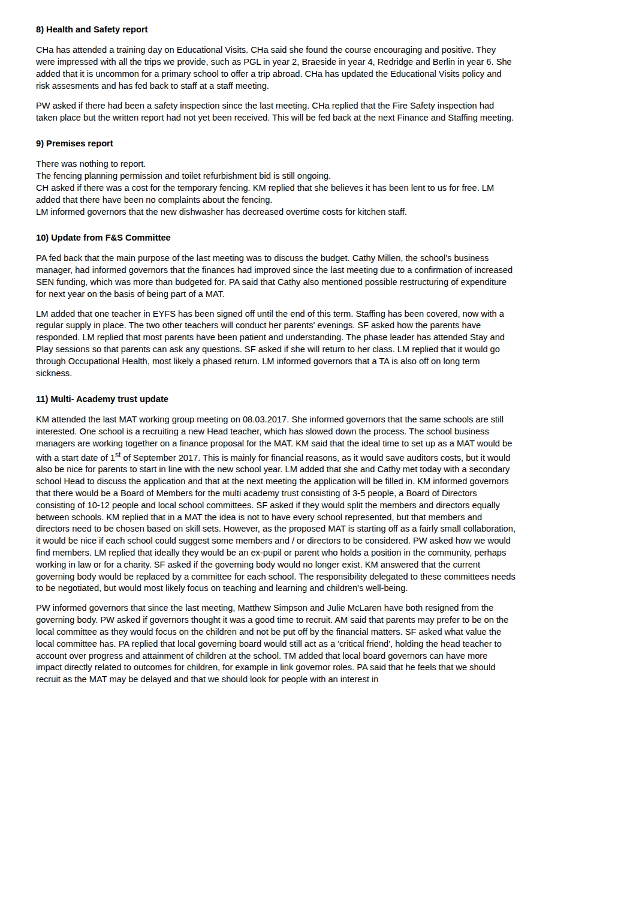8) Health and Safety report
CHa has attended a training day on Educational Visits. CHa said she found the course encouraging and positive. They were impressed with all the trips we provide, such as PGL in year 2, Braeside in year 4, Redridge and Berlin in year 6. She added that it is uncommon for a primary school to offer a trip abroad. CHa has updated the Educational Visits policy and risk assesments and has fed back to staff at a staff meeting.
PW asked if there had been a safety inspection since the last meeting. CHa replied that the Fire Safety inspection had taken place but the written report had not yet been received. This will be fed back at the next Finance and Staffing meeting.
9) Premises report
There was nothing to report.
The fencing planning permission and toilet refurbishment bid is still ongoing.
CH asked if there was a cost for the temporary fencing. KM replied that she believes it has been lent to us for free. LM added that there have been no complaints about the fencing.
LM informed governors that the new dishwasher has decreased overtime costs for kitchen staff.
10) Update from F&S Committee
PA fed back that the main purpose of the last meeting was to discuss the budget. Cathy Millen, the school's business manager, had informed governors that the finances had improved since the last meeting due to a confirmation of increased SEN funding, which was more than budgeted for. PA said that Cathy also mentioned possible restructuring of expenditure for next year on the basis of being part of a MAT.
LM added that one teacher in EYFS has been signed off until the end of this term. Staffing has been covered, now with a regular supply in place. The two other teachers will conduct her parents' evenings. SF asked how the parents have responded. LM replied that most parents have been patient and understanding. The phase leader has attended Stay and Play sessions so that parents can ask any questions. SF asked if she will return to her class. LM replied that it would go through Occupational Health, most likely a phased return. LM informed governors that a TA is also off on long term sickness.
11) Multi- Academy trust update
KM attended the last MAT working group meeting on 08.03.2017. She informed governors that the same schools are still interested. One school is a recruiting a new Head teacher, which has slowed down the process. The school business managers are working together on a finance proposal for the MAT. KM said that the ideal time to set up as a MAT would be with a start date of 1st of September 2017. This is mainly for financial reasons, as it would save auditors costs, but it would also be nice for parents to start in line with the new school year. LM added that she and Cathy met today with a secondary school Head to discuss the application and that at the next meeting the application will be filled in. KM informed governors that there would be a Board of Members for the multi academy trust consisting of 3-5 people, a Board of Directors consisting of 10-12 people and local school committees. SF asked if they would split the members and directors equally between schools. KM replied that in a MAT the idea is not to have every school represented, but that members and directors need to be chosen based on skill sets. However, as the proposed MAT is starting off as a fairly small collaboration, it would be nice if each school could suggest some members and / or directors to be considered. PW asked how we would find members. LM replied that ideally they would be an ex-pupil or parent who holds a position in the community, perhaps working in law or for a charity. SF asked if the governing body would no longer exist. KM answered that the current governing body would be replaced by a committee for each school. The responsibility delegated to these committees needs to be negotiated, but would most likely focus on teaching and learning and children's well-being.
PW informed governors that since the last meeting, Matthew Simpson and Julie McLaren have both resigned from the governing body. PW asked if governors thought it was a good time to recruit. AM said that parents may prefer to be on the local committee as they would focus on the children and not be put off by the financial matters. SF asked what value the local committee has. PA replied that local governing board would still act as a 'critical friend', holding the head teacher to account over progress and attainment of children at the school. TM added that local board governors can have more impact directly related to outcomes for children, for example in link governor roles. PA said that he feels that we should recruit as the MAT may be delayed and that we should look for people with an interest in